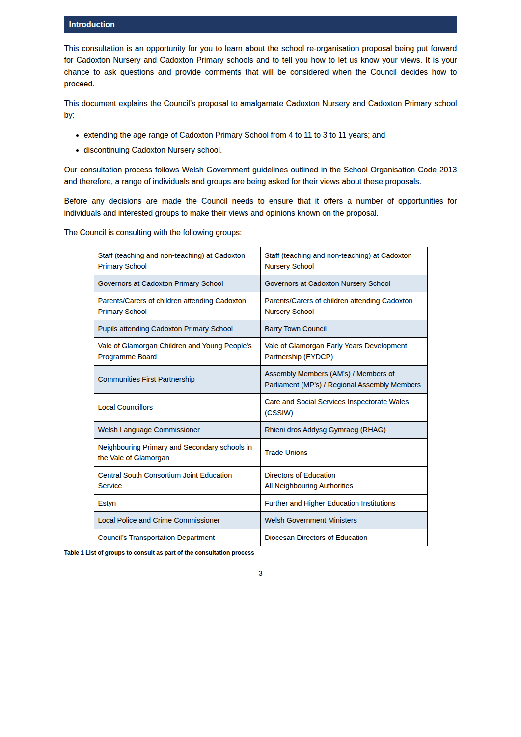Introduction
This consultation is an opportunity for you to learn about the school re-organisation proposal being put forward for Cadoxton Nursery and Cadoxton Primary schools and to tell you how to let us know your views. It is your chance to ask questions and provide comments that will be considered when the Council decides how to proceed.
This document explains the Council’s proposal to amalgamate Cadoxton Nursery and Cadoxton Primary school by:
extending the age range of Cadoxton Primary School from 4 to 11 to 3 to 11 years; and
discontinuing Cadoxton Nursery school.
Our consultation process follows Welsh Government guidelines outlined in the School Organisation Code 2013 and therefore, a range of individuals and groups are being asked for their views about these proposals.
Before any decisions are made the Council needs to ensure that it offers a number of opportunities for individuals and interested groups to make their views and opinions known on the proposal.
The Council is consulting with the following groups:
| Staff (teaching and non-teaching) at Cadoxton Primary School | Staff (teaching and non-teaching) at Cadoxton Nursery School |
| Governors at Cadoxton Primary School | Governors at Cadoxton Nursery School |
| Parents/Carers of children attending Cadoxton Primary School | Parents/Carers of children attending Cadoxton Nursery School |
| Pupils attending Cadoxton Primary School | Barry Town Council |
| Vale of Glamorgan Children and Young People’s Programme Board | Vale of Glamorgan Early Years Development Partnership (EYDCP) |
| Communities First Partnership | Assembly Members (AM’s) / Members of Parliament (MP’s) / Regional Assembly Members |
| Local Councillors | Care and Social Services Inspectorate Wales (CSSIW) |
| Welsh Language Commissioner | Rhieni dros Addysg Gymraeg (RHAG) |
| Neighbouring Primary and Secondary schools in the Vale of Glamorgan | Trade Unions |
| Central South Consortium Joint Education Service | Directors of Education – All Neighbouring Authorities |
| Estyn | Further and Higher Education Institutions |
| Local Police and Crime Commissioner | Welsh Government Ministers |
| Council’s Transportation Department | Diocesan Directors of Education |
Table 1 List of groups to consult as part of the consultation process
3